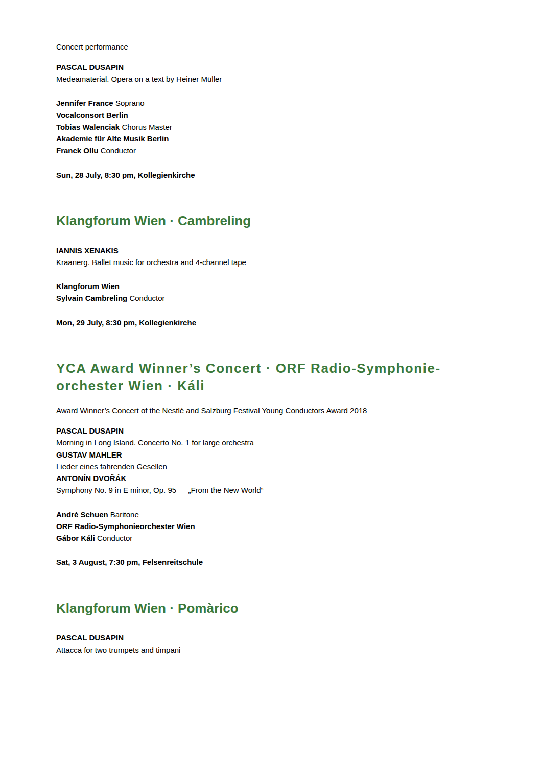Concert performance
PASCAL DUSAPIN
Medeamaterial. Opera on a text by Heiner Müller
Jennifer France Soprano
Vocalconsort Berlin
Tobias Walenciak Chorus Master
Akademie für Alte Musik Berlin
Franck Ollu Conductor
Sun, 28 July, 8:30 pm, Kollegienkirche
Klangforum Wien · Cambreling
IANNIS XENAKIS
Kraanerg. Ballet music for orchestra and 4-channel tape
Klangforum Wien
Sylvain Cambreling Conductor
Mon, 29 July, 8:30 pm, Kollegienkirche
YCA Award Winner’s Concert · ORF Radio-Symphonie-orchester Wien · Káli
Award Winner’s Concert of the Nestlé and Salzburg Festival Young Conductors Award 2018
PASCAL DUSAPIN
Morning in Long Island. Concerto No. 1 for large orchestra
GUSTAV MAHLER
Lieder eines fahrenden Gesellen
ANTONÍN DVOŘÁK
Symphony No. 9 in E minor, Op. 95 — „From the New World“
Andrè Schuen Baritone
ORF Radio-Symphonieorchester Wien
Gábor Káli Conductor
Sat, 3 August, 7:30 pm, Felsenreitschule
Klangforum Wien · Pomàrico
PASCAL DUSAPIN
Attacca for two trumpets and timpani